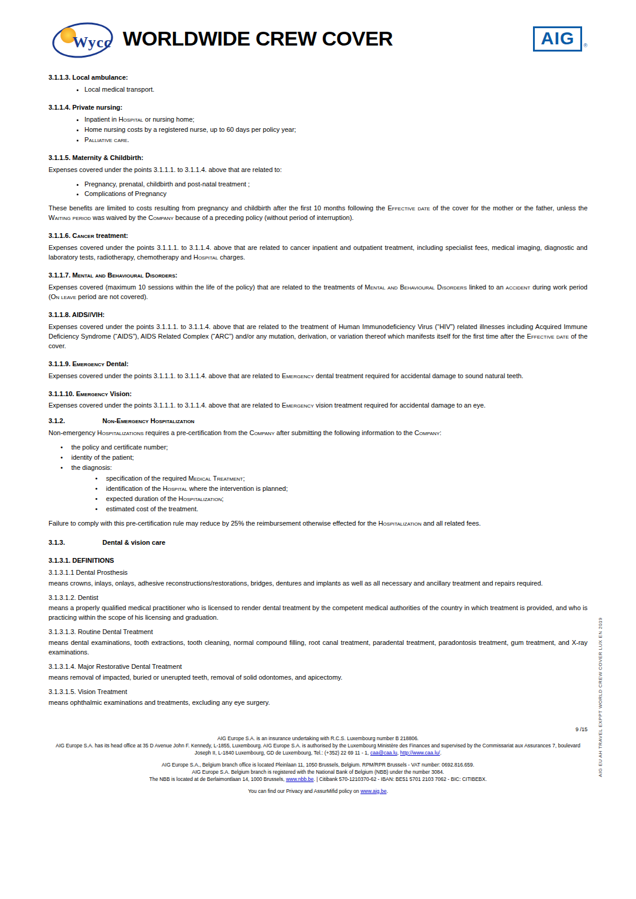Wycc
WORLDWIDE CREW COVER
AIG
®
3.1.1.3. Local ambulance:
Local medical transport.
3.1.1.4. Private nursing:
Inpatient in Hospital or nursing home;
Home nursing costs by a registered nurse, up to 60 days per policy year;
Palliative care.
3.1.1.5. Maternity & Childbirth:
Expenses covered under the points 3.1.1.1. to 3.1.1.4. above that are related to:
Pregnancy, prenatal, childbirth and post-natal treatment ;
Complications of Pregnancy
These benefits are limited to costs resulting from pregnancy and childbirth after the first 10 months following the Effective date of the cover for the mother or the father, unless the Waiting period was waived by the Company because of a preceding policy (without period of interruption).
3.1.1.6. Cancer treatment:
Expenses covered under the points 3.1.1.1. to 3.1.1.4. above that are related to cancer inpatient and outpatient treatment, including specialist fees, medical imaging, diagnostic and laboratory tests, radiotherapy, chemotherapy and Hospital charges.
3.1.1.7. Mental and Behavioural Disorders:
Expenses covered (maximum 10 sessions within the life of the policy) that are related to the treatments of Mental and Behavioural Disorders linked to an accident during work period (On leave period are not covered).
3.1.1.8. AIDS//VIH:
Expenses covered under the points 3.1.1.1. to 3.1.1.4. above that are related to the treatment of Human Immunodeficiency Virus (“HIV”) related illnesses including Acquired Immune Deficiency Syndrome (“AIDS”), AIDS Related Complex (“ARC”) and/or any mutation, derivation, or variation thereof which manifests itself for the first time after the Effective date of the cover.
3.1.1.9. Emergency Dental:
Expenses covered under the points 3.1.1.1. to 3.1.1.4. above that are related to Emergency dental treatment required for accidental damage to sound natural teeth.
3.1.1.10. Emergency Vision:
Expenses covered under the points 3.1.1.1. to 3.1.1.4. above that are related to Emergency vision treatment required for accidental damage to an eye.
3.1.2. Non-Emergency Hospitalization
Non-emergency Hospitalizations requires a pre-certification from the Company after submitting the following information to the Company:
the policy and certificate number;
identity of the patient;
the diagnosis:
specification of the required Medical Treatment;
identification of the Hospital where the intervention is planned;
expected duration of the Hospitalization;
estimated cost of the treatment.
Failure to comply with this pre-certification rule may reduce by 25% the reimbursement otherwise effected for the Hospitalization and all related fees.
3.1.3. Dental & vision care
3.1.3.1. DEFINITIONS
3.1.3.1.1 Dental Prosthesis
means crowns, inlays, onlays, adhesive reconstructions/restorations, bridges, dentures and implants as well as all necessary and ancillary treatment and repairs required.
3.1.3.1.2. Dentist
means a properly qualified medical practitioner who is licensed to render dental treatment by the competent medical authorities of the country in which treatment is provided, and who is practicing within the scope of his licensing and graduation.
3.1.3.1.3. Routine Dental Treatment
means dental examinations, tooth extractions, tooth cleaning, normal compound filling, root canal treatment, paradental treatment, paradontosis treatment, gum treatment, and X-ray examinations.
3.1.3.1.4. Major Restorative Dental Treatment
means removal of impacted, buried or unerupted teeth, removal of solid odontomes, and apicectomy.
3.1.3.1.5. Vision Treatment
means ophthalmic examinations and treatments, excluding any eye surgery.
AIG EU AH TRAVEL EXPPT WORLD CREW COVER LUX EN 2019
9 /15
AIG Europe S.A. is an insurance undertaking with R.C.S. Luxembourg number B 218806.
AIG Europe S.A. has its head office at 35 D Avenue John F. Kennedy, L-1855, Luxembourg. AIG Europe S.A. is authorised by the Luxembourg Ministère des Finances and supervised by the Commissariat aux Assurances 7, boulevard Joseph II, L-1840 Luxembourg, GD de Luxembourg, Tel.: (+352) 22 69 11 - 1, caa@caa.lu, http://www.caa.lu/.
AIG Europe S.A., Belgium branch office is located Pleinlaan 11, 1050 Brussels, Belgium. RPM/RPR Brussels - VAT number: 0692.816.659.
AIG Europe S.A. Belgium branch is registered with the National Bank of Belgium (NBB) under the number 3084.
The NBB is located at de Berlaimontlaan 14, 1000 Brussels, www.nbb.be. | Citibank 570-1210370-62 - IBAN: BE51 5701 2103 7062 - BIC: CITIBEBX.
You can find our Privacy and AssurMifid policy on www.aig.be.